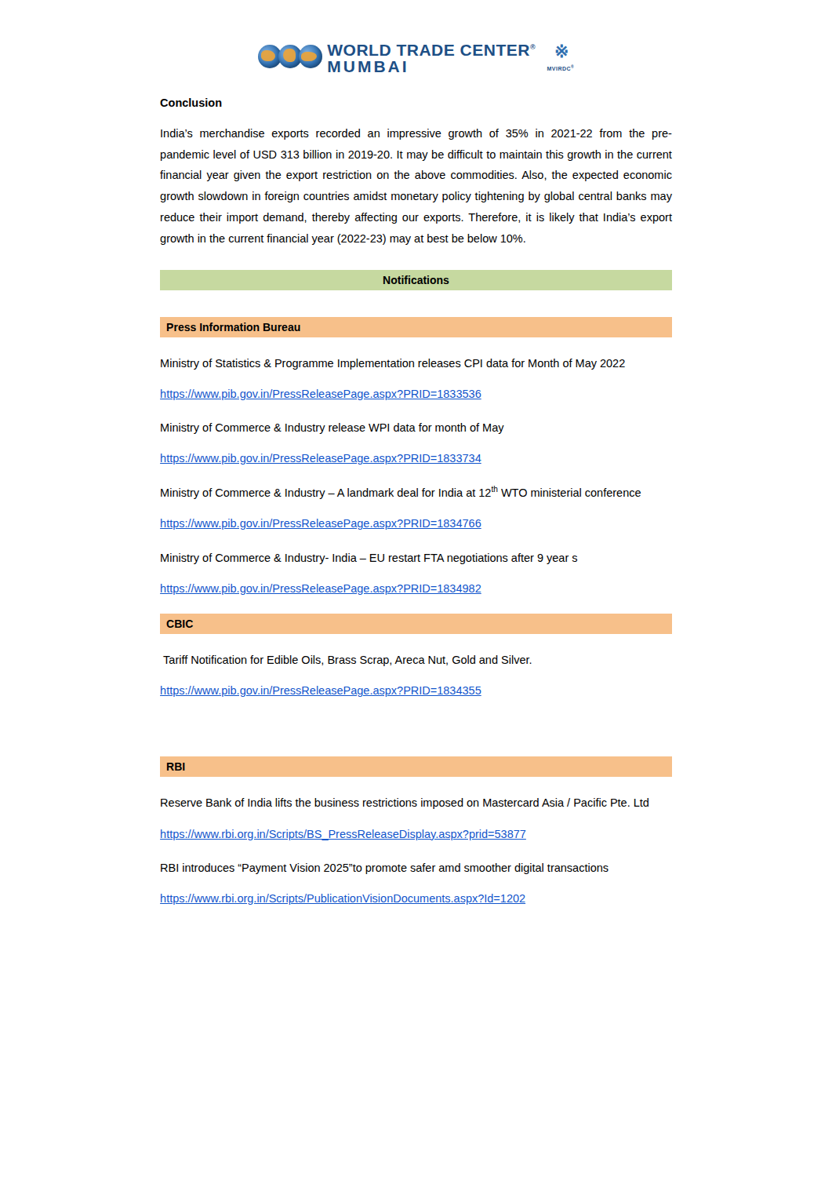WORLD TRADE CENTER®
MUMBAI ※
MVIRDC®
Conclusion
India’s merchandise exports recorded an impressive growth of 35% in 2021-22 from the pre-pandemic level of USD 313 billion in 2019-20. It may be difficult to maintain this growth in the current financial year given the export restriction on the above commodities. Also, the expected economic growth slowdown in foreign countries amidst monetary policy tightening by global central banks may reduce their import demand, thereby affecting our exports. Therefore, it is likely that India’s export growth in the current financial year (2022-23) may at best be below 10%.
Notifications
Press Information Bureau
Ministry of Statistics & Programme Implementation releases CPI data for Month of May 2022
https://www.pib.gov.in/PressReleasePage.aspx?PRID=1833536
Ministry of Commerce & Industry release WPI data for month of May
https://www.pib.gov.in/PressReleasePage.aspx?PRID=1833734
Ministry of Commerce & Industry – A landmark deal for India at 12th WTO ministerial conference
https://www.pib.gov.in/PressReleasePage.aspx?PRID=1834766
Ministry of Commerce & Industry- India – EU restart FTA negotiations after 9 year s
https://www.pib.gov.in/PressReleasePage.aspx?PRID=1834982
CBIC
Tariff Notification for Edible Oils, Brass Scrap, Areca Nut, Gold and Silver.
https://www.pib.gov.in/PressReleasePage.aspx?PRID=1834355
RBI
Reserve Bank of India lifts the business restrictions imposed on Mastercard Asia / Pacific Pte. Ltd
https://www.rbi.org.in/Scripts/BS_PressReleaseDisplay.aspx?prid=53877
RBI introduces “Payment Vision 2025”to promote safer amd smoother digital transactions
https://www.rbi.org.in/Scripts/PublicationVisionDocuments.aspx?Id=1202